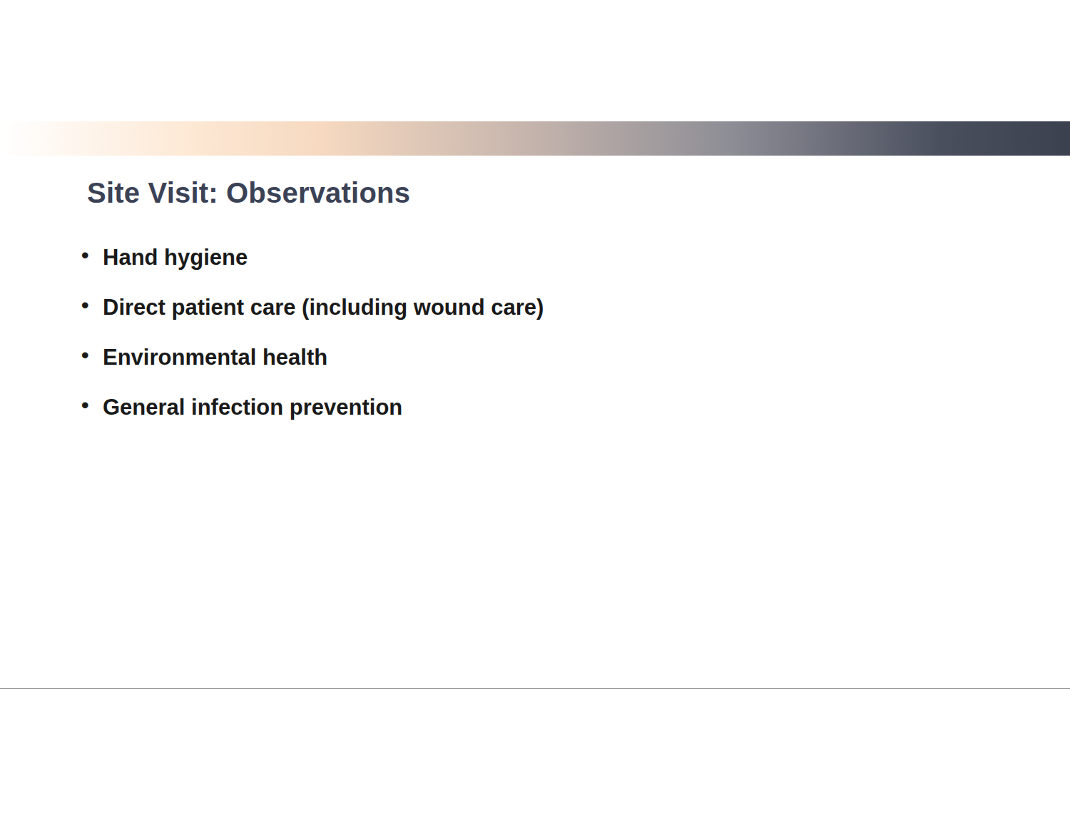Site Visit: Observations
Hand hygiene
Direct patient care (including wound care)
Environmental health
General infection prevention